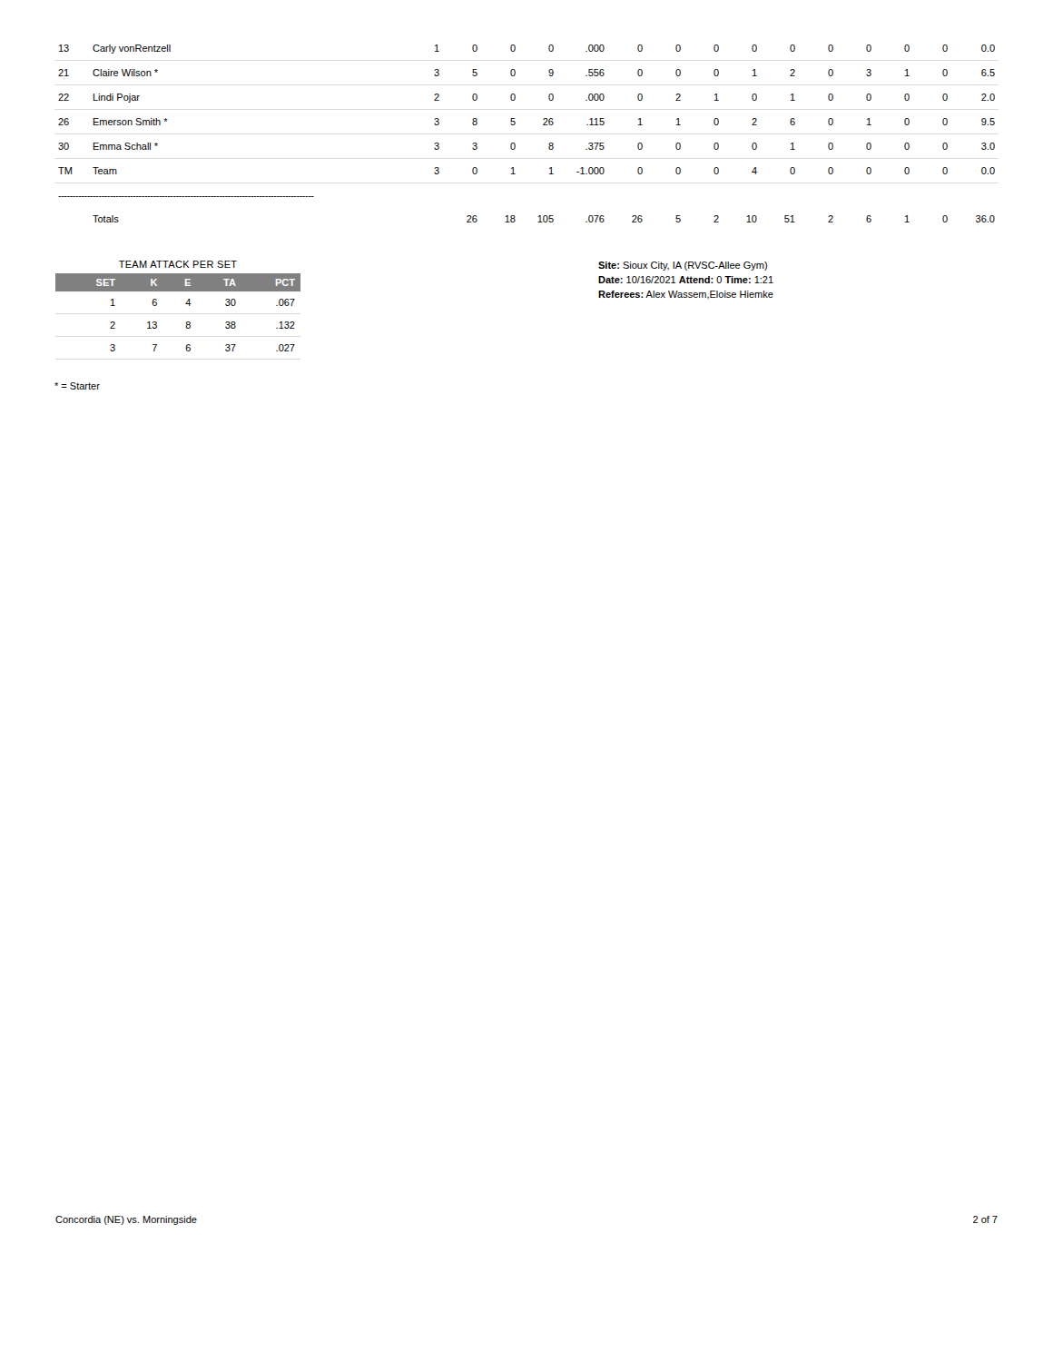| 13 | Carly vonRentzell | 1 | 0 | 0 | 0 | .000 | 0 | 0 | 0 | 0 | 0 | 0 | 0 | 0 | 0 | 0.0 |
| 21 | Claire Wilson * | 3 | 5 | 0 | 9 | .556 | 0 | 0 | 0 | 1 | 2 | 0 | 3 | 1 | 0 | 6.5 |
| 22 | Lindi Pojar | 2 | 0 | 0 | 0 | .000 | 0 | 2 | 1 | 0 | 1 | 0 | 0 | 0 | 0 | 2.0 |
| 26 | Emerson Smith * | 3 | 8 | 5 | 26 | .115 | 1 | 1 | 0 | 2 | 6 | 0 | 1 | 0 | 0 | 9.5 |
| 30 | Emma Schall * | 3 | 3 | 0 | 8 | .375 | 0 | 0 | 0 | 0 | 1 | 0 | 0 | 0 | 0 | 3.0 |
| TM | Team | 3 | 0 | 1 | 1 | -1.000 | 0 | 0 | 0 | 4 | 0 | 0 | 0 | 0 | 0 | 0.0 |
| ----------------------------------------------------------------------------------------- |
| | Totals | | 26 | 18 | 105 | .076 | 26 | 5 | 2 | 10 | 51 | 2 | 6 | 1 | 0 | 36.0 |
| TEAM ATTACK PER SET / SET / K / E / TA / PCT / / --- / --- / --- / --- / --- / / 1 / 6 / 4 / 30 / .067 / / 2 / 13 / 8 / 38 / .132 / / 3 / 7 / 6 / 37 / .027 / | Site: Sioux City, IA (RVSC-Allee Gym) Date: 10/16/2021 Attend: 0 Time: 1:21 Referees: Alex Wassem,Eloise Hiemke |
* = Starter
| Concordia (NE) vs. Morningside | 2 of 7 |